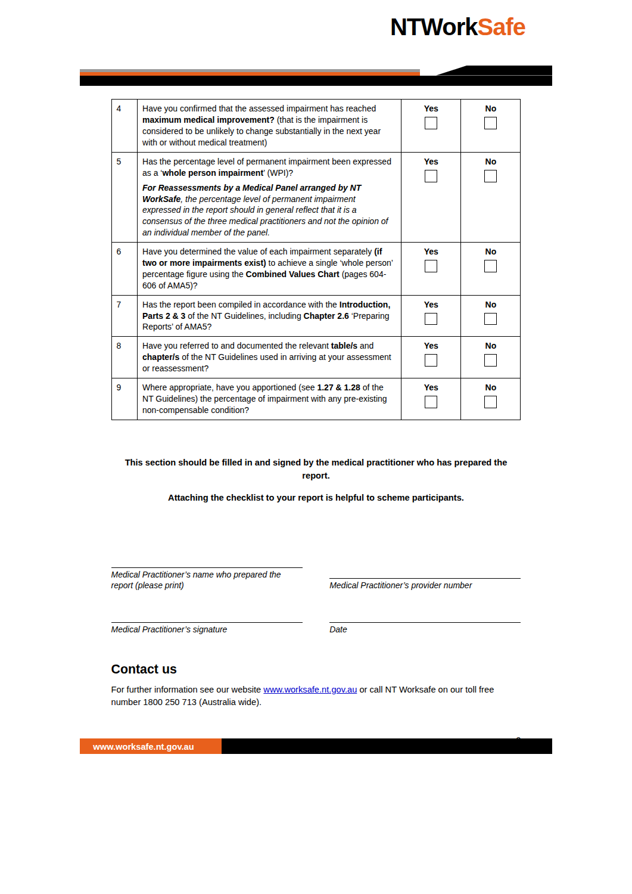NT Work Safe
| 4 | Have you confirmed that the assessed impairment has reached maximum medical improvement? (that is the impairment is considered to be unlikely to change substantially in the next year with or without medical treatment) | Yes | No |
| 5 | Has the percentage level of permanent impairment been expressed as a ‘ whole person impairment ’ (WPI)? For Reassessments by a Medical Panel arranged by NT WorkSafe , the percentage level of permanent impairment expressed in the report should in general reflect that it is a consensus of the three medical practitioners and not the opinion of an individual member of the panel. | Yes | No |
| 6 | Have you determined the value of each impairment separately (if two or more impairments exist) to achieve a single ‘whole person’ percentage figure using the Combined Values Chart (pages 604-606 of AMA5)? | Yes | No |
| 7 | Has the report been compiled in accordance with the Introduction, Parts 2 & 3 of the NT Guidelines, including Chapter 2.6 ‘Preparing Reports’ of AMA5? | Yes | No |
| 8 | Have you referred to and documented the relevant table/s and chapter/s of the NT Guidelines used in arriving at your assessment or reassessment? | Yes | No |
| 9 | Where appropriate, have you apportioned (see 1.27 & 1.28 of the NT Guidelines) the percentage of impairment with any pre-existing non-compensable condition? | Yes | No |
This section should be filled in and signed by the medical practitioner who has prepared the report.
Attaching the checklist to your report is helpful to scheme participants.
| Medical Practitioner’s name who prepared the report (please print) | Medical Practitioner’s provider number |
| Medical Practitioner’s signature | Date |
Contact us
For further information see our website www.worksafe.nt.gov.au or call NT Worksafe on our toll free number 1800 250 713 (Australia wide).
2
www.worksafe.nt.gov.au
Permanent impairment assessment checklist for medical practitioners (v0.3 – 31 October 2018)